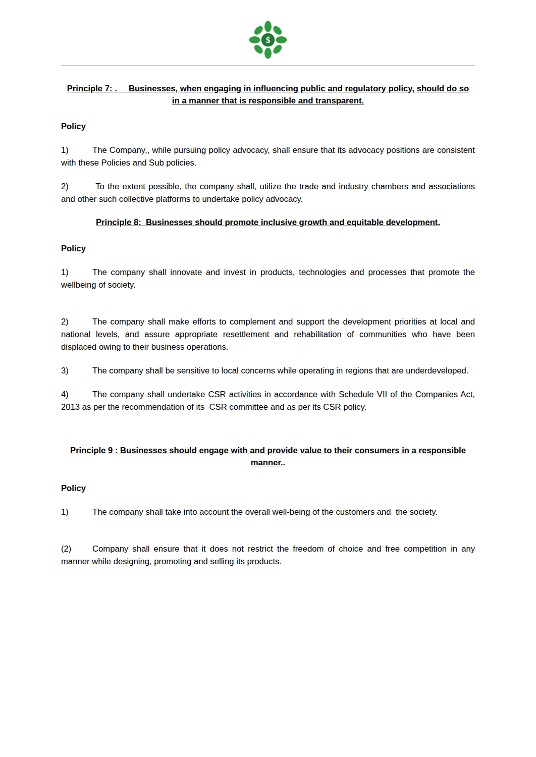$
Principle 7: . Businesses, when engaging in influencing public and regulatory policy, should do so in a manner that is responsible and transparent.
Policy
1) The Company,, while pursuing policy advocacy, shall ensure that its advocacy positions are consistent with these Policies and Sub policies.
2) To the extent possible, the company shall, utilize the trade and industry chambers and associations and other such collective platforms to undertake policy advocacy.
Principle 8: Businesses should promote inclusive growth and equitable development.
Policy
1) The company shall innovate and invest in products, technologies and processes that promote the wellbeing of society.
2) The company shall make efforts to complement and support the development priorities at local and national levels, and assure appropriate resettlement and rehabilitation of communities who have been displaced owing to their business operations.
3) The company shall be sensitive to local concerns while operating in regions that are underdeveloped.
4) The company shall undertake CSR activities in accordance with Schedule VII of the Companies Act, 2013 as per the recommendation of its CSR committee and as per its CSR policy.
Principle 9 : Businesses should engage with and provide value to their consumers in a responsible manner..
Policy
1) The company shall take into account the overall well-being of the customers and the society.
(2) Company shall ensure that it does not restrict the freedom of choice and free competition in any manner while designing, promoting and selling its products.